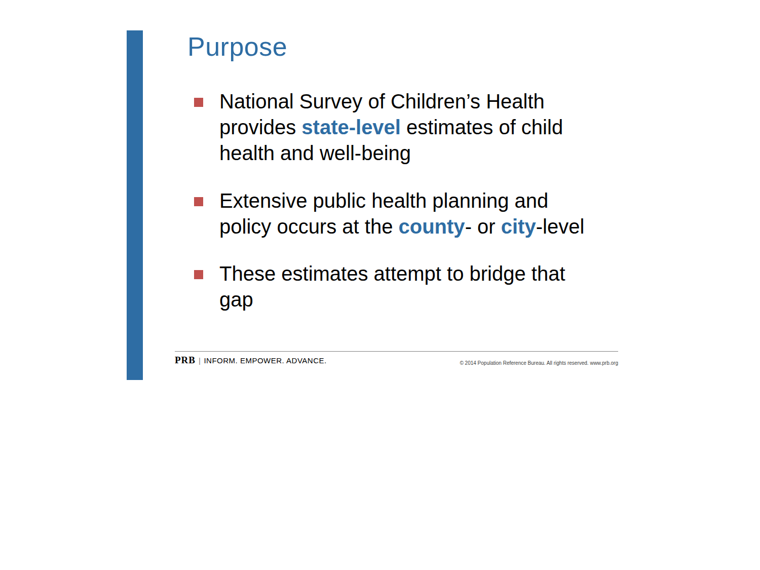Purpose
National Survey of Children’s Health provides state-level estimates of child health and well-being
Extensive public health planning and policy occurs at the county- or city-level
These estimates attempt to bridge that gap
PRB|INFORM. EMPOWER. ADVANCE.
© 2014 Population Reference Bureau. All rights reserved. www.prb.org